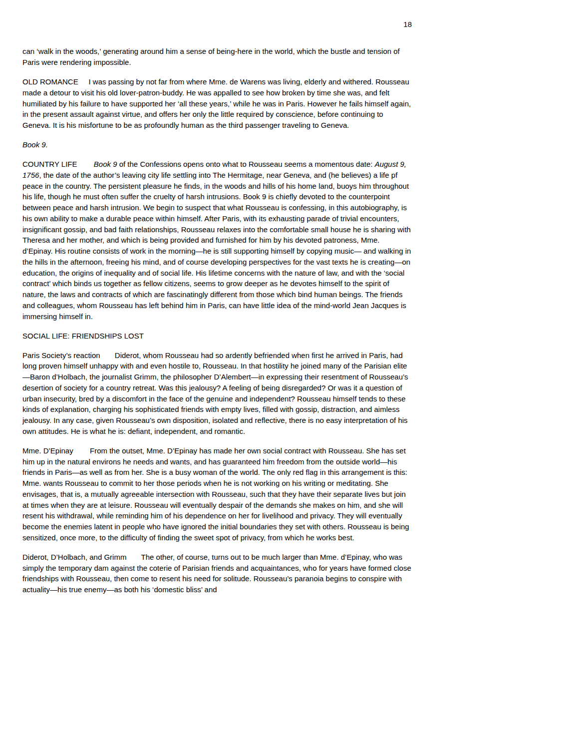18
can ‘walk in the woods,’ generating around him a sense of being-here in the world, which the bustle and tension of Paris were rendering impossible.
OLD ROMANCE I was passing by not far from where Mme. de Warens was living, elderly and withered. Rousseau made a detour to visit his old lover-patron-buddy. He was appalled to see how broken by time she was, and felt humiliated by his failure to have supported her ‘all these years,’ while he was in Paris. However he fails himself again, in the present assault against virtue, and offers her only the little required by conscience, before continuing to Geneva. It is his misfortune to be as profoundly human as the third passenger traveling to Geneva.
Book 9.
COUNTRY LIFE Book 9 of the Confessions opens onto what to Rousseau seems a momentous date: August 9, 1756, the date of the author’s leaving city life settling into The Hermitage, near Geneva, and (he believes) a life pf peace in the country. The persistent pleasure he finds, in the woods and hills of his home land, buoys him throughout his life, though he must often suffer the cruelty of harsh intrusions. Book 9 is chiefly devoted to the counterpoint between peace and harsh intrusion. We begin to suspect that what Rousseau is confessing, in this autobiography, is his own ability to make a durable peace within himself. After Paris, with its exhausting parade of trivial encounters, insignificant gossip, and bad faith relationships, Rousseau relaxes into the comfortable small house he is sharing with Theresa and her mother, and which is being provided and furnished for him by his devoted patroness, Mme. d’Epinay. His routine consists of work in the morning—he is still supporting himself by copying music— and walking in the hills in the afternoon, freeing his mind, and of course developing perspectives for the vast texts he is creating—on education, the origins of inequality and of social life. His lifetime concerns with the nature of law, and with the ‘social contract’ which binds us together as fellow citizens, seems to grow deeper as he devotes himself to the spirit of nature, the laws and contracts of which are fascinatingly different from those which bind human beings. The friends and colleagues, whom Rousseau has left behind him in Paris, can have little idea of the mind-world Jean Jacques is immersing himself in.
SOCIAL LIFE: FRIENDSHIPS LOST
Paris Society’s reaction Diderot, whom Rousseau had so ardently befriended when first he arrived in Paris, had long proven himself unhappy with and even hostile to, Rousseau. In that hostility he joined many of the Parisian elite—Baron d’Holbach, the journalist Grimm, the philosopher D’Alembert—in expressing their resentment of Rousseau’s desertion of society for a country retreat. Was this jealousy? A feeling of being disregarded? Or was it a question of urban insecurity, bred by a discomfort in the face of the genuine and independent? Rousseau himself tends to these kinds of explanation, charging his sophisticated friends with empty lives, filled with gossip, distraction, and aimless jealousy. In any case, given Rousseau’s own disposition, isolated and reflective, there is no easy interpretation of his own attitudes. He is what he is: defiant, independent, and romantic.
Mme. D’Epinay From the outset, Mme. D’Epinay has made her own social contract with Rousseau. She has set him up in the natural environs he needs and wants, and has guaranteed him freedom from the outside world—his friends in Paris—as well as from her. She is a busy woman of the world. The only red flag in this arrangement is this: Mme. wants Rousseau to commit to her those periods when he is not working on his writing or meditating. She envisages, that is, a mutually agreeable intersection with Rousseau, such that they have their separate lives but join at times when they are at leisure. Rousseau will eventually despair of the demands she makes on him, and she will resent his withdrawal, while reminding him of his dependence on her for livelihood and privacy. They will eventually become the enemies latent in people who have ignored the initial boundaries they set with others. Rousseau is being sensitized, once more, to the difficulty of finding the sweet spot of privacy, from which he works best.
Diderot, D’Holbach, and Grimm The other, of course, turns out to be much larger than Mme. d’Epinay, who was simply the temporary dam against the coterie of Parisian friends and acquaintances, who for years have formed close friendships with Rousseau, then come to resent his need for solitude. Rousseau’s paranoia begins to conspire with actuality—his true enemy—as both his ‘domestic bliss’ and